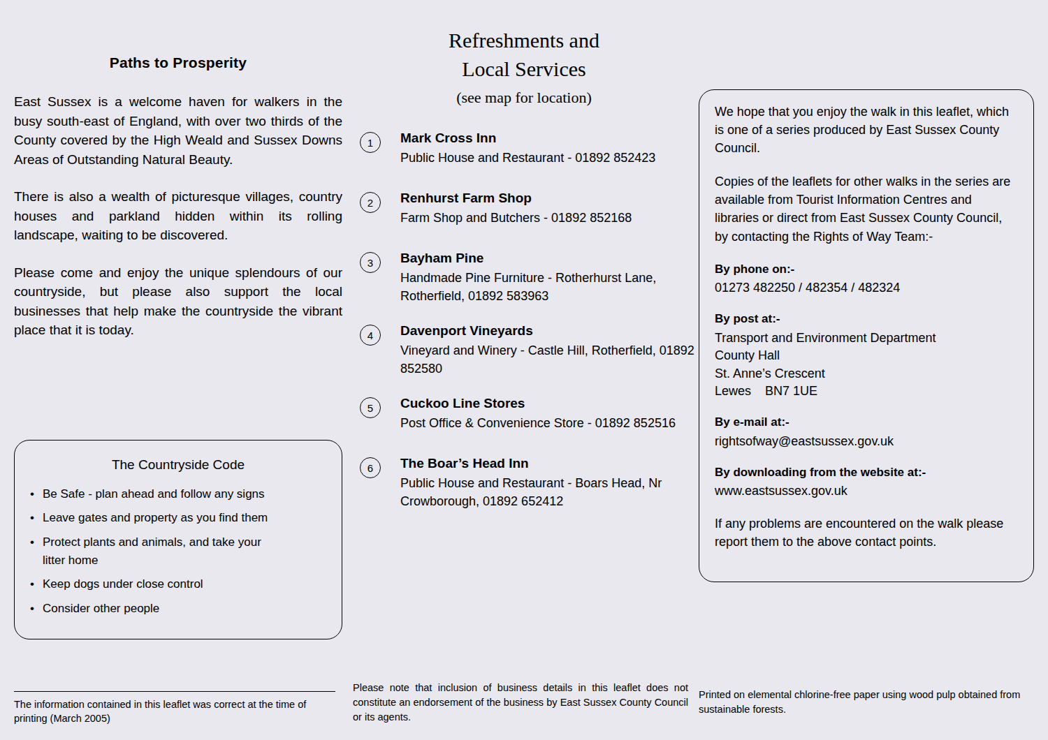Paths to Prosperity
East Sussex is a welcome haven for walkers in the busy south-east of England, with over two thirds of the County covered by the High Weald and Sussex Downs Areas of Outstanding Natural Beauty.
There is also a wealth of picturesque villages, country houses and parkland hidden within its rolling landscape, waiting to be discovered.
Please come and enjoy the unique splendours of our countryside, but please also support the local businesses that help make the countryside the vibrant place that it is today.
The Countryside Code
Be Safe - plan ahead and follow any signs
Leave gates and property as you find them
Protect plants and animals, and take your
litter home
Keep dogs under close control
Consider other people
The information contained in this leaflet was correct at the time of printing (March 2005)
Refreshments and
Local Services
(see map for location)
1
Mark Cross Inn
Public House and Restaurant - 01892 852423
2
Renhurst Farm Shop
Farm Shop and Butchers - 01892 852168
3
Bayham Pine
Handmade Pine Furniture - Rotherhurst Lane, Rotherfield, 01892 583963
4
Davenport Vineyards
Vineyard and Winery - Castle Hill, Rotherfield, 01892 852580
5
Cuckoo Line Stores
Post Office & Convenience Store - 01892 852516
6
The Boar’s Head Inn
Public House and Restaurant - Boars Head, Nr Crowborough, 01892 652412
Please note that inclusion of business details in this leaflet does not constitute an endorsement of the business by East Sussex County Council or its agents.
We hope that you enjoy the walk in this leaflet, which is one of a series produced by East Sussex County Council.
Copies of the leaflets for other walks in the series are available from Tourist Information Centres and libraries or direct from East Sussex County Council, by contacting the Rights of Way Team:-
By phone on:-
01273 482250 / 482354 / 482324
By post at:-
Transport and Environment Department
County Hall
St. Anne’s Crescent
Lewes BN7 1UE
By e-mail at:-
rightsofway@eastsussex.gov.uk
By downloading from the website at:-
www.eastsussex.gov.uk
If any problems are encountered on the walk please report them to the above contact points.
Printed on elemental chlorine-free paper using wood pulp obtained from sustainable forests.